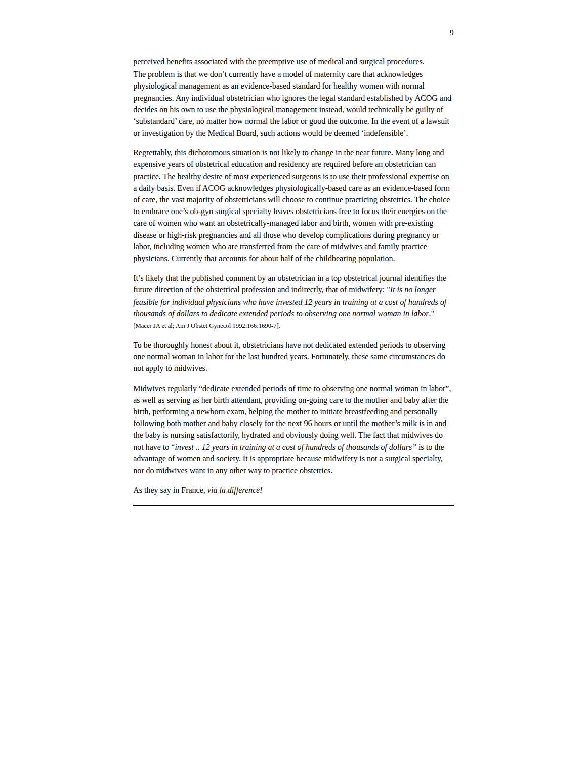9
perceived benefits associated with the preemptive use of medical and surgical procedures.
The problem is that we don’t currently have a model of maternity care that acknowledges physiological management as an evidence-based standard for healthy women with normal pregnancies. Any individual obstetrician who ignores the legal standard established by ACOG and decides on his own to use the physiological management instead, would technically be guilty of ‘substandard’ care, no matter how normal the labor or good the outcome. In the event of a lawsuit or investigation by the Medical Board, such actions would be deemed ‘indefensible’.
Regrettably, this dichotomous situation is not likely to change in the near future. Many long and expensive years of obstetrical education and residency are required before an obstetrician can practice. The healthy desire of most experienced surgeons is to use their professional expertise on a daily basis. Even if ACOG acknowledges physiologically-based care as an evidence-based form of care, the vast majority of obstetricians will choose to continue practicing obstetrics. The choice to embrace one’s ob-gyn surgical specialty leaves obstetricians free to focus their energies on the care of women who want an obstetrically-managed labor and birth, women with pre-existing disease or high-risk pregnancies and all those who develop complications during pregnancy or labor, including women who are transferred from the care of midwives and family practice physicians. Currently that accounts for about half of the childbearing population.
It’s likely that the published comment by an obstetrician in a top obstetrical journal identifies the future direction of the obstetrical profession and indirectly, that of midwifery: "It is no longer feasible for individual physicians who have invested 12 years in training at a cost of hundreds of thousands of dollars to dedicate extended periods to observing one normal woman in labor." [Macer JA et al; Am J Obstet Gynecol 1992:166:1690-7].
To be thoroughly honest about it, obstetricians have not dedicated extended periods to observing one normal woman in labor for the last hundred years. Fortunately, these same circumstances do not apply to midwives.
Midwives regularly “dedicate extended periods of time to observing one normal woman in labor”, as well as serving as her birth attendant, providing on-going care to the mother and baby after the birth, performing a newborn exam, helping the mother to initiate breastfeeding and personally following both mother and baby closely for the next 96 hours or until the mother’s milk is in and the baby is nursing satisfactorily, hydrated and obviously doing well. The fact that midwives do not have to “invest .. 12 years in training at a cost of hundreds of thousands of dollars” is to the advantage of women and society. It is appropriate because midwifery is not a surgical specialty, nor do midwives want in any other way to practice obstetrics.
As they say in France, via la difference!